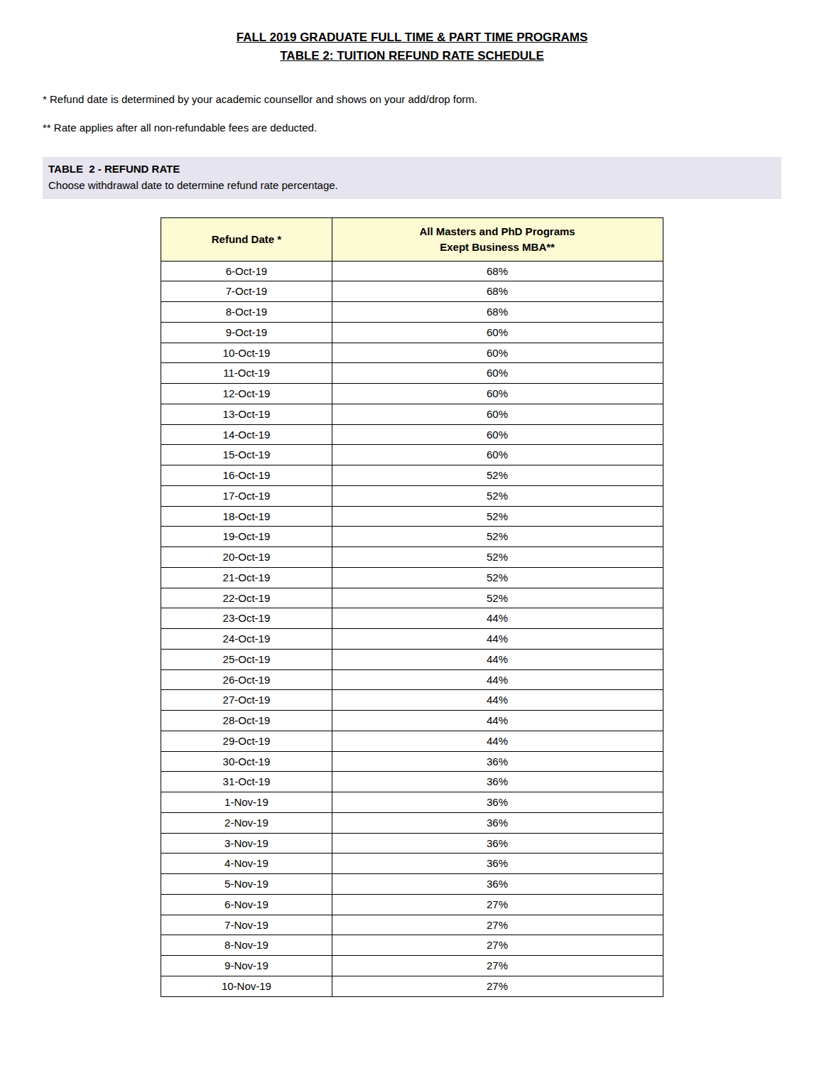FALL 2019 GRADUATE FULL TIME & PART TIME PROGRAMS
TABLE 2: TUITION REFUND RATE SCHEDULE
* Refund date is determined by your academic counsellor and shows on your add/drop form.
** Rate applies after all non-refundable fees are deducted.
TABLE 2 - REFUND RATE
Choose withdrawal date to determine refund rate percentage.
| Refund Date * | All Masters and PhD Programs Exept Business MBA** |
| --- | --- |
| 6-Oct-19 | 68% |
| 7-Oct-19 | 68% |
| 8-Oct-19 | 68% |
| 9-Oct-19 | 60% |
| 10-Oct-19 | 60% |
| 11-Oct-19 | 60% |
| 12-Oct-19 | 60% |
| 13-Oct-19 | 60% |
| 14-Oct-19 | 60% |
| 15-Oct-19 | 60% |
| 16-Oct-19 | 52% |
| 17-Oct-19 | 52% |
| 18-Oct-19 | 52% |
| 19-Oct-19 | 52% |
| 20-Oct-19 | 52% |
| 21-Oct-19 | 52% |
| 22-Oct-19 | 52% |
| 23-Oct-19 | 44% |
| 24-Oct-19 | 44% |
| 25-Oct-19 | 44% |
| 26-Oct-19 | 44% |
| 27-Oct-19 | 44% |
| 28-Oct-19 | 44% |
| 29-Oct-19 | 44% |
| 30-Oct-19 | 36% |
| 31-Oct-19 | 36% |
| 1-Nov-19 | 36% |
| 2-Nov-19 | 36% |
| 3-Nov-19 | 36% |
| 4-Nov-19 | 36% |
| 5-Nov-19 | 36% |
| 6-Nov-19 | 27% |
| 7-Nov-19 | 27% |
| 8-Nov-19 | 27% |
| 9-Nov-19 | 27% |
| 10-Nov-19 | 27% |